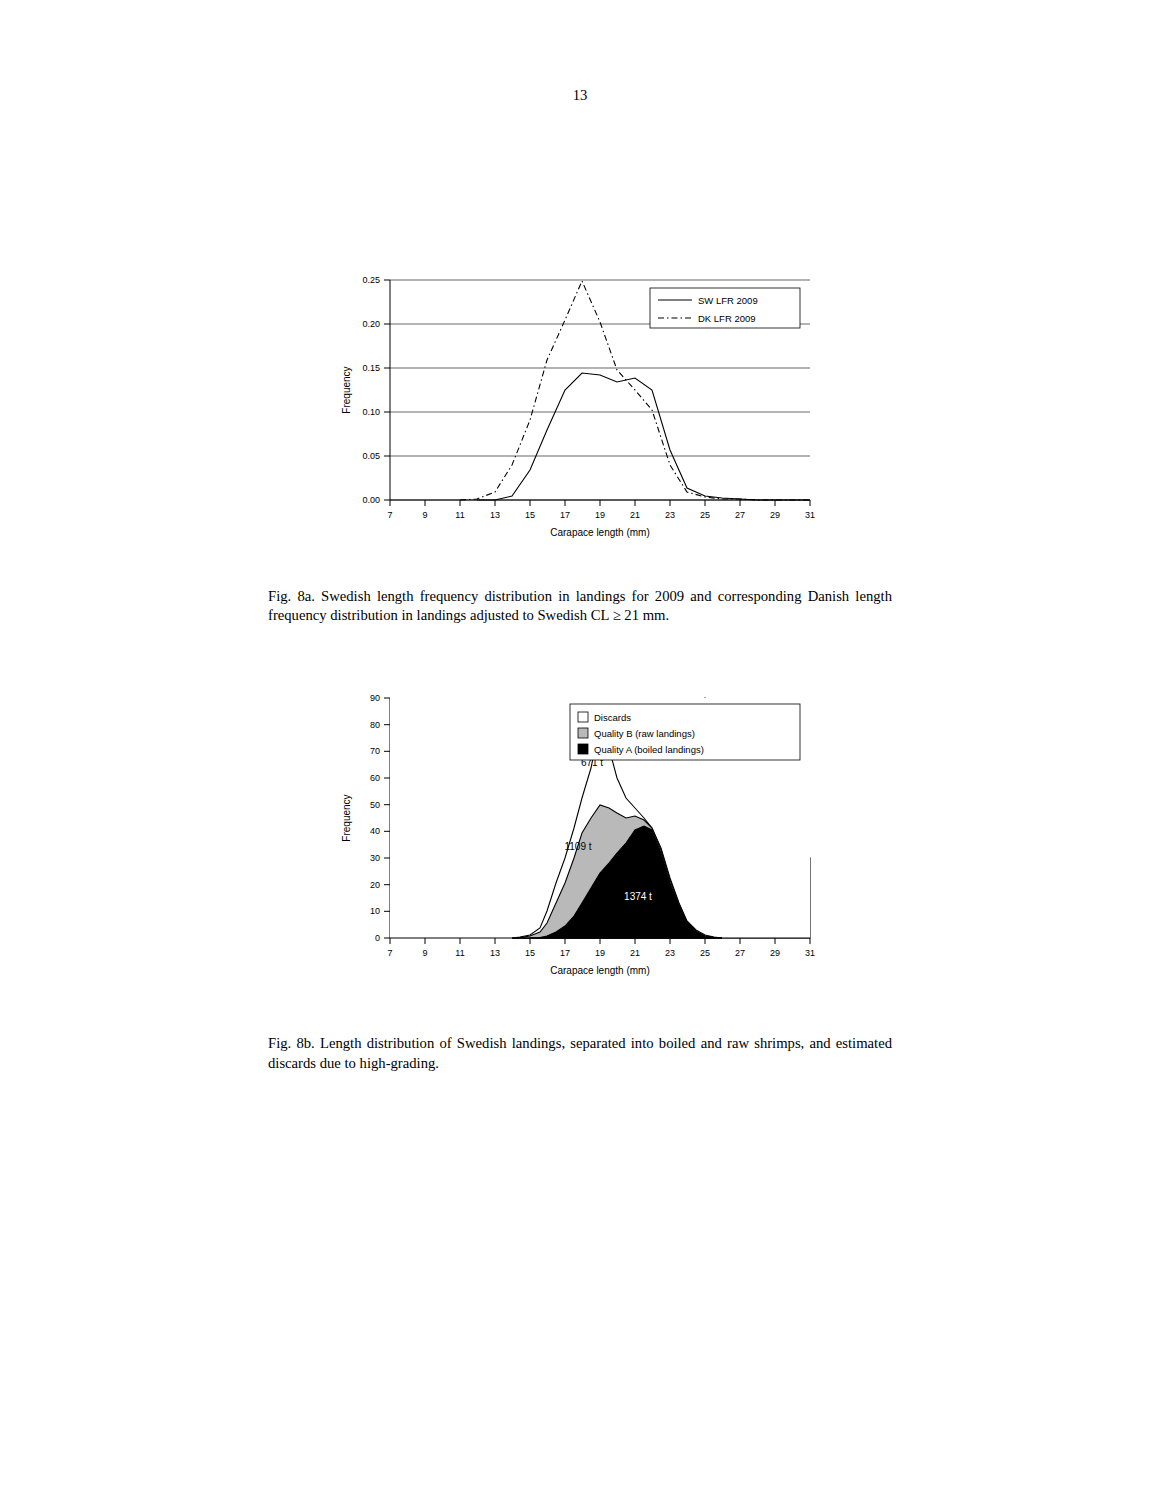13
0.25 0.20 0.15 0.10 0.05 0.00 Frequency 7 9 11 13 15 17 19 21 23 25 27 29 31 Carapace length (mm) SW LFR 2009 DK LFR 2009
Fig. 8a. Swedish length frequency distribution in landings for 2009 and corresponding Danish length frequency distribution in landings adjusted to Swedish CL ≥ 21 mm.
90 80 70 60 50 40 30 20 10 0 Frequency 671 t 1109 t 1374 t 7 9 11 13 15 17 19 21 23 25 27 29 31 Carapace length (mm) Discards Quality B (raw landings) Quality A (boiled landings)
Fig. 8b. Length distribution of Swedish landings, separated into boiled and raw shrimps, and estimated discards due to high-grading.